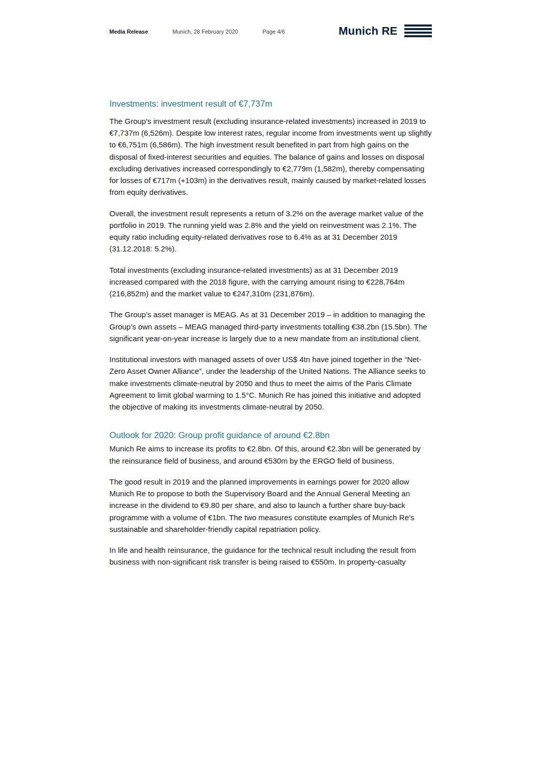Media Release Munich, 28 February 2020 Page 4/6
Munich RE
Investments: investment result of €7,737m
The Group's investment result (excluding insurance-related investments) increased in 2019 to €7,737m (6,526m). Despite low interest rates, regular income from investments went up slightly to €6,751m (6,586m). The high investment result benefited in part from high gains on the disposal of fixed-interest securities and equities. The balance of gains and losses on disposal excluding derivatives increased correspondingly to €2,779m (1,582m), thereby compensating for losses of €717m (+103m) in the derivatives result, mainly caused by market-related losses from equity derivatives.
Overall, the investment result represents a return of 3.2% on the average market value of the portfolio in 2019. The running yield was 2.8% and the yield on reinvestment was 2.1%. The equity ratio including equity-related derivatives rose to 6.4% as at 31 December 2019 (31.12.2018: 5.2%).
Total investments (excluding insurance-related investments) as at 31 December 2019 increased compared with the 2018 figure, with the carrying amount rising to €228,764m (216,852m) and the market value to €247,310m (231,876m).
The Group's asset manager is MEAG. As at 31 December 2019 – in addition to managing the Group’s own assets – MEAG managed third-party investments totalling €38.2bn (15.5bn). The significant year-on-year increase is largely due to a new mandate from an institutional client.
Institutional investors with managed assets of over US$ 4tn have joined together in the “Net-Zero Asset Owner Alliance”, under the leadership of the United Nations. The Alliance seeks to make investments climate-neutral by 2050 and thus to meet the aims of the Paris Climate Agreement to limit global warming to 1.5°C. Munich Re has joined this initiative and adopted the objective of making its investments climate-neutral by 2050.
Outlook for 2020: Group profit guidance of around €2.8bn
Munich Re aims to increase its profits to €2.8bn. Of this, around €2.3bn will be generated by the reinsurance field of business, and around €530m by the ERGO field of business.
The good result in 2019 and the planned improvements in earnings power for 2020 allow Munich Re to propose to both the Supervisory Board and the Annual General Meeting an increase in the dividend to €9.80 per share, and also to launch a further share buy-back programme with a volume of €1bn. The two measures constitute examples of Munich Re’s sustainable and shareholder-friendly capital repatriation policy.
In life and health reinsurance, the guidance for the technical result including the result from business with non-significant risk transfer is being raised to €550m. In property-casualty